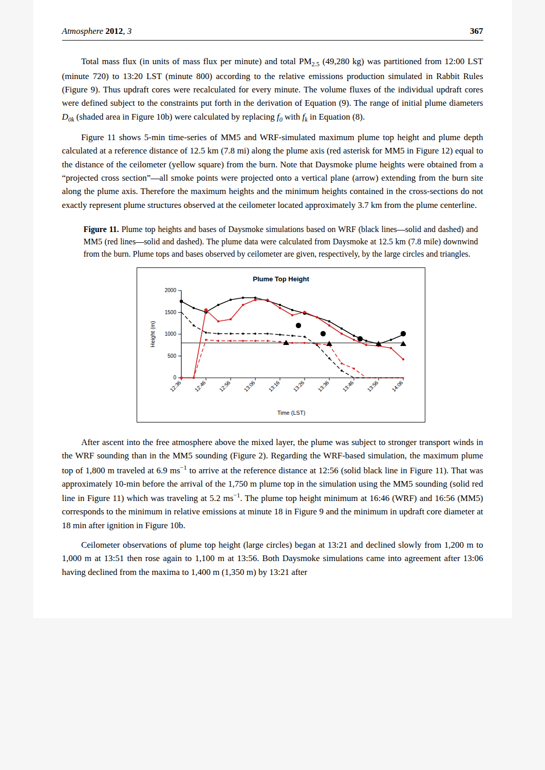Atmosphere 2012, 3
367
Total mass flux (in units of mass flux per minute) and total PM2.5 (49,280 kg) was partitioned from 12:00 LST (minute 720) to 13:20 LST (minute 800) according to the relative emissions production simulated in Rabbit Rules (Figure 9). Thus updraft cores were recalculated for every minute. The volume fluxes of the individual updraft cores were defined subject to the constraints put forth in the derivation of Equation (9). The range of initial plume diameters D0k (shaded area in Figure 10b) were calculated by replacing f0 with fk in Equation (8).
Figure 11 shows 5-min time-series of MM5 and WRF-simulated maximum plume top height and plume depth calculated at a reference distance of 12.5 km (7.8 mi) along the plume axis (red asterisk for MM5 in Figure 12) equal to the distance of the ceilometer (yellow square) from the burn. Note that Daysmoke plume heights were obtained from a “projected cross section”—all smoke points were projected onto a vertical plane (arrow) extending from the burn site along the plume axis. Therefore the maximum heights and the minimum heights contained in the cross-sections do not exactly represent plume structures observed at the ceilometer located approximately 3.7 km from the plume centerline.
Figure 11. Plume top heights and bases of Daysmoke simulations based on WRF (black lines—solid and dashed) and MM5 (red lines—solid and dashed). The plume data were calculated from Daysmoke at 12.5 km (7.8 mile) downwind from the burn. Plume tops and bases observed by ceilometer are given, respectively, by the large circles and triangles.
Plume Top Height 0 500 1000 1500 2000 Height (m) 12:36 12:46 12:56 13:06 13:16 13:26 13:36 13:46 13:56 14:06 Time (LST)
After ascent into the free atmosphere above the mixed layer, the plume was subject to stronger transport winds in the WRF sounding than in the MM5 sounding (Figure 2). Regarding the WRF-based simulation, the maximum plume top of 1,800 m traveled at 6.9 ms−1 to arrive at the reference distance at 12:56 (solid black line in Figure 11). That was approximately 10-min before the arrival of the 1,750 m plume top in the simulation using the MM5 sounding (solid red line in Figure 11) which was traveling at 5.2 ms−1. The plume top height minimum at 16:46 (WRF) and 16:56 (MM5) corresponds to the minimum in relative emissions at minute 18 in Figure 9 and the minimum in updraft core diameter at 18 min after ignition in Figure 10b.
Ceilometer observations of plume top height (large circles) began at 13:21 and declined slowly from 1,200 m to 1,000 m at 13:51 then rose again to 1,100 m at 13:56. Both Daysmoke simulations came into agreement after 13:06 having declined from the maxima to 1,400 m (1,350 m) by 13:21 after